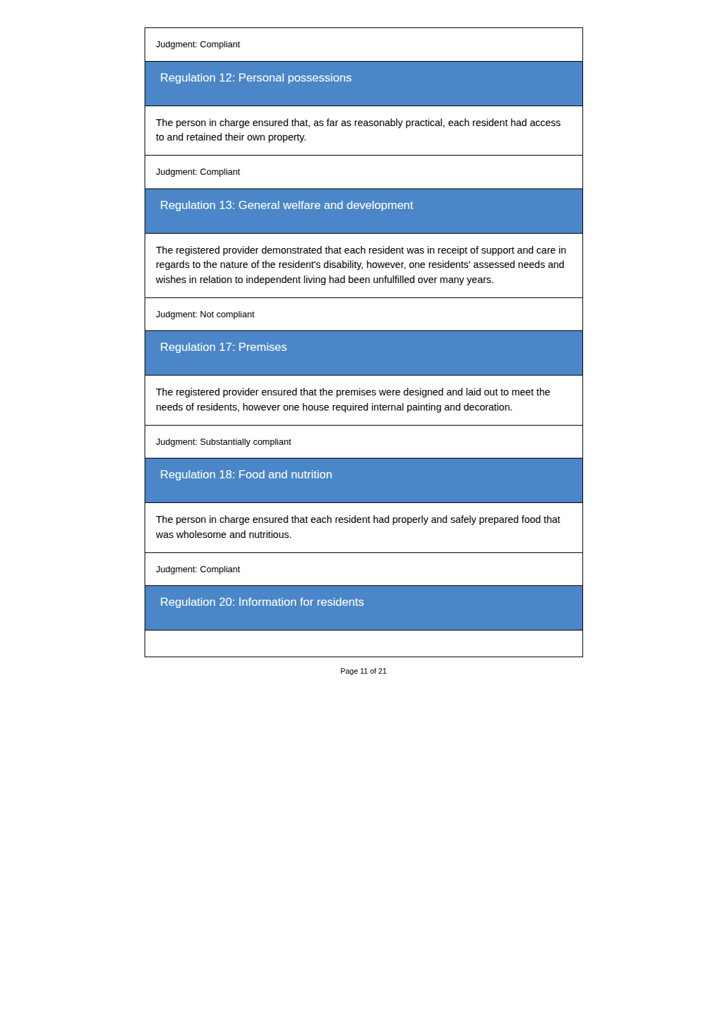Judgment: Compliant
Regulation 12: Personal possessions
The person in charge ensured that, as far as reasonably practical, each resident had access to and retained their own property.
Judgment: Compliant
Regulation 13: General welfare and development
The registered provider demonstrated that each resident was in receipt of support and care in regards to the nature of the resident's disability, however, one residents' assessed needs and wishes in relation to independent living had been unfulfilled over many years.
Judgment: Not compliant
Regulation 17: Premises
The registered provider ensured that the premises were designed and laid out to meet the needs of residents, however one house required internal painting and decoration.
Judgment: Substantially compliant
Regulation 18: Food and nutrition
The person in charge ensured that each resident had properly and safely prepared food that was wholesome and nutritious.
Judgment: Compliant
Regulation 20: Information for residents
Page 11 of 21